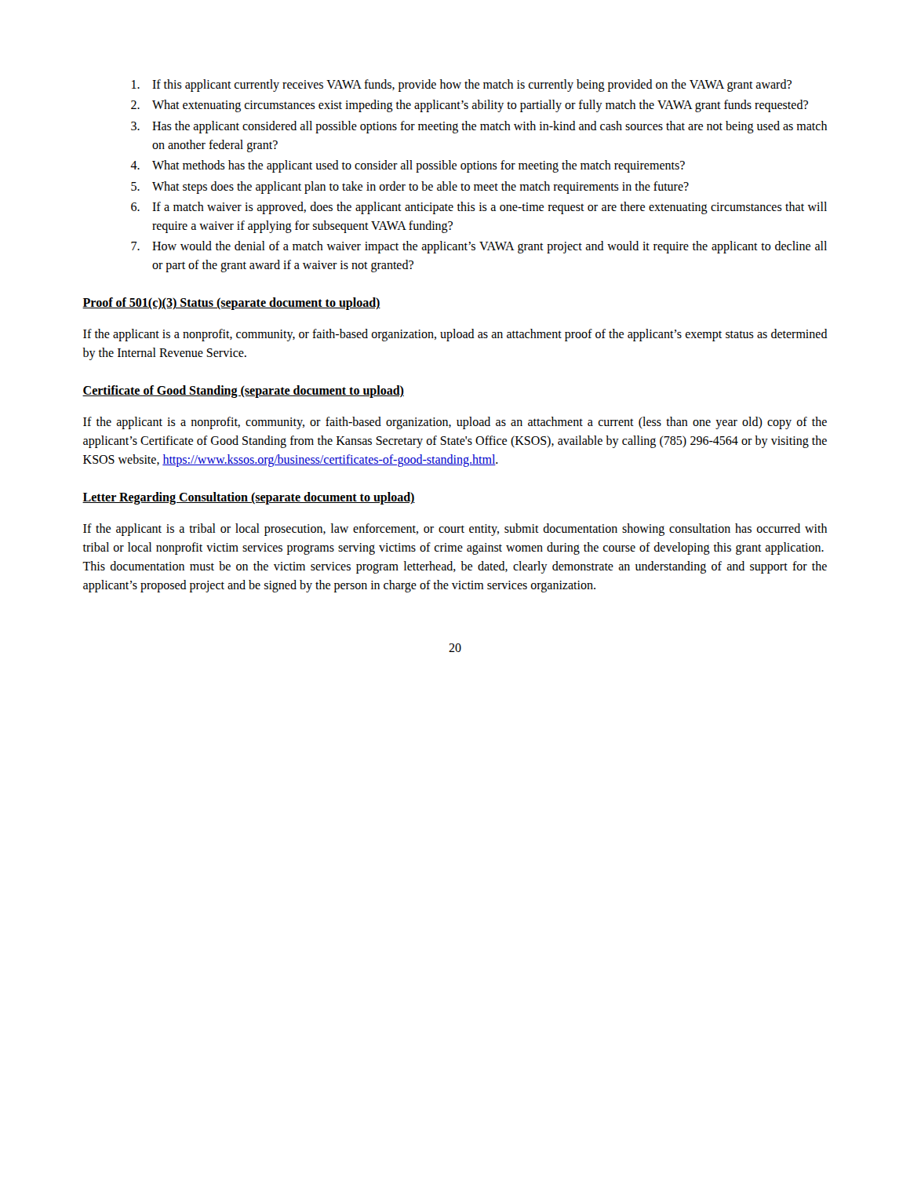If this applicant currently receives VAWA funds, provide how the match is currently being provided on the VAWA grant award?
What extenuating circumstances exist impeding the applicant’s ability to partially or fully match the VAWA grant funds requested?
Has the applicant considered all possible options for meeting the match with in-kind and cash sources that are not being used as match on another federal grant?
What methods has the applicant used to consider all possible options for meeting the match requirements?
What steps does the applicant plan to take in order to be able to meet the match requirements in the future?
If a match waiver is approved, does the applicant anticipate this is a one-time request or are there extenuating circumstances that will require a waiver if applying for subsequent VAWA funding?
How would the denial of a match waiver impact the applicant’s VAWA grant project and would it require the applicant to decline all or part of the grant award if a waiver is not granted?
Proof of 501(c)(3) Status (separate document to upload)
If the applicant is a nonprofit, community, or faith-based organization, upload as an attachment proof of the applicant’s exempt status as determined by the Internal Revenue Service.
Certificate of Good Standing (separate document to upload)
If the applicant is a nonprofit, community, or faith-based organization, upload as an attachment a current (less than one year old) copy of the applicant’s Certificate of Good Standing from the Kansas Secretary of State's Office (KSOS), available by calling (785) 296-4564 or by visiting the KSOS website, https://www.kssos.org/business/certificates-of-good-standing.html.
Letter Regarding Consultation (separate document to upload)
If the applicant is a tribal or local prosecution, law enforcement, or court entity, submit documentation showing consultation has occurred with tribal or local nonprofit victim services programs serving victims of crime against women during the course of developing this grant application. This documentation must be on the victim services program letterhead, be dated, clearly demonstrate an understanding of and support for the applicant’s proposed project and be signed by the person in charge of the victim services organization.
20